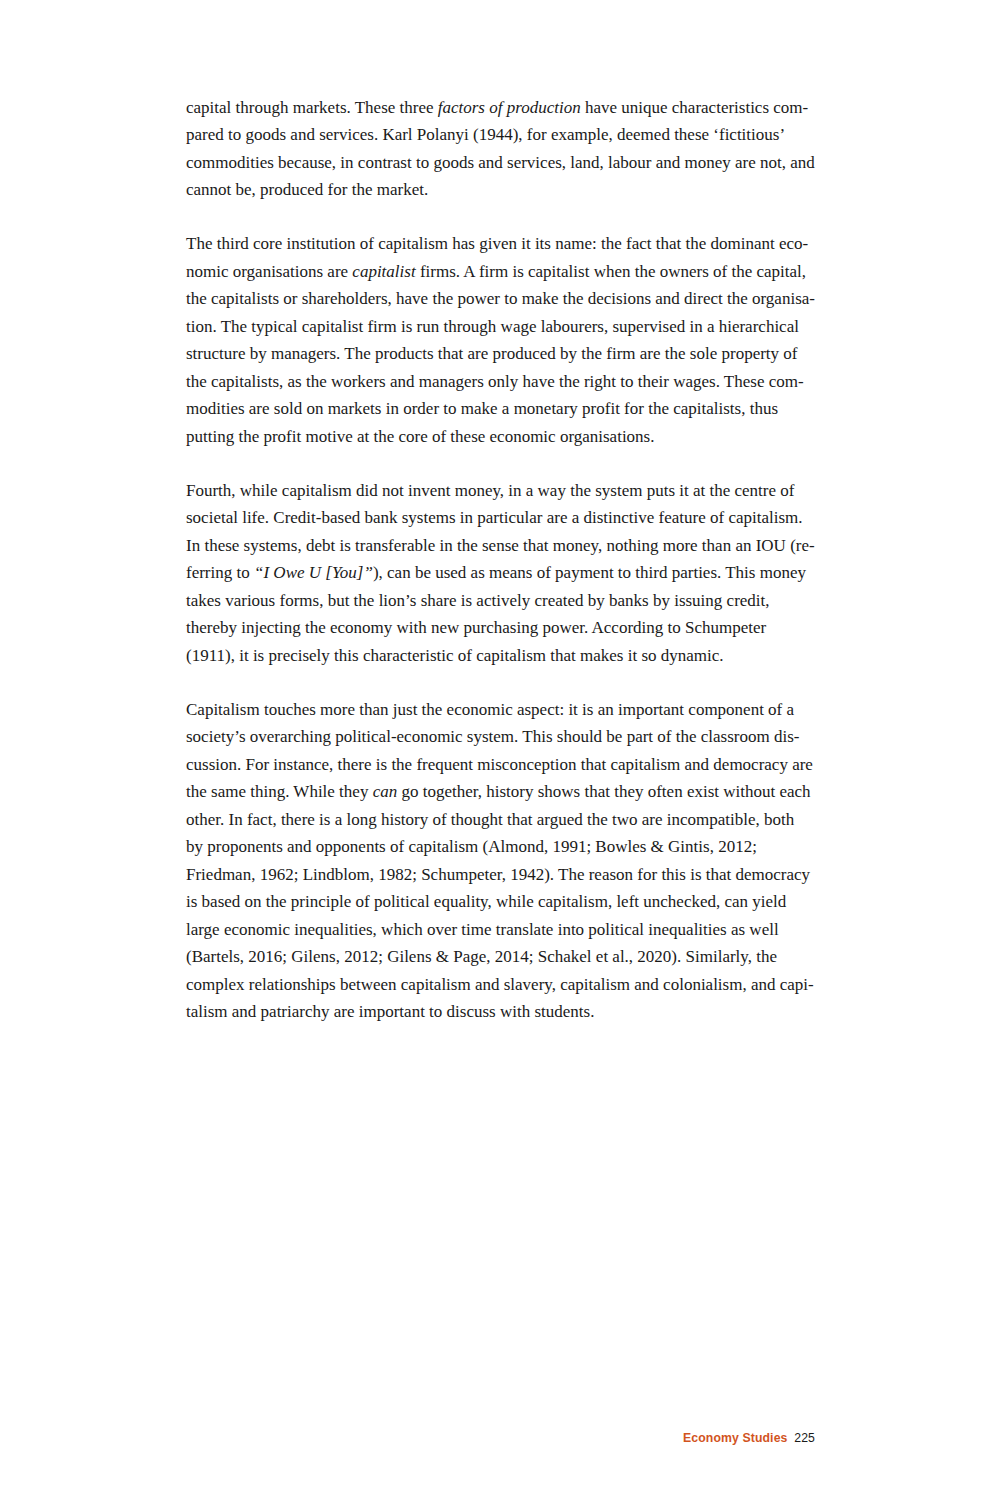capital through markets. These three factors of production have unique characteristics compared to goods and services. Karl Polanyi (1944), for example, deemed these ‘fictitious’ commodities because, in contrast to goods and services, land, labour and money are not, and cannot be, produced for the market.
The third core institution of capitalism has given it its name: the fact that the dominant economic organisations are capitalist firms. A firm is capitalist when the owners of the capital, the capitalists or shareholders, have the power to make the decisions and direct the organisation. The typical capitalist firm is run through wage labourers, supervised in a hierarchical structure by managers. The products that are produced by the firm are the sole property of the capitalists, as the workers and managers only have the right to their wages. These commodities are sold on markets in order to make a monetary profit for the capitalists, thus putting the profit motive at the core of these economic organisations.
Fourth, while capitalism did not invent money, in a way the system puts it at the centre of societal life. Credit-based bank systems in particular are a distinctive feature of capitalism. In these systems, debt is transferable in the sense that money, nothing more than an IOU (referring to “I Owe U [You]”), can be used as means of payment to third parties. This money takes various forms, but the lion’s share is actively created by banks by issuing credit, thereby injecting the economy with new purchasing power. According to Schumpeter (1911), it is precisely this characteristic of capitalism that makes it so dynamic.
Capitalism touches more than just the economic aspect: it is an important component of a society’s overarching political-economic system. This should be part of the classroom discussion. For instance, there is the frequent misconception that capitalism and democracy are the same thing. While they can go together, history shows that they often exist without each other. In fact, there is a long history of thought that argued the two are incompatible, both by proponents and opponents of capitalism (Almond, 1991; Bowles & Gintis, 2012; Friedman, 1962; Lindblom, 1982; Schumpeter, 1942). The reason for this is that democracy is based on the principle of political equality, while capitalism, left unchecked, can yield large economic inequalities, which over time translate into political inequalities as well (Bartels, 2016; Gilens, 2012; Gilens & Page, 2014; Schakel et al., 2020). Similarly, the complex relationships between capitalism and slavery, capitalism and colonialism, and capitalism and patriarchy are important to discuss with students.
Economy Studies 225